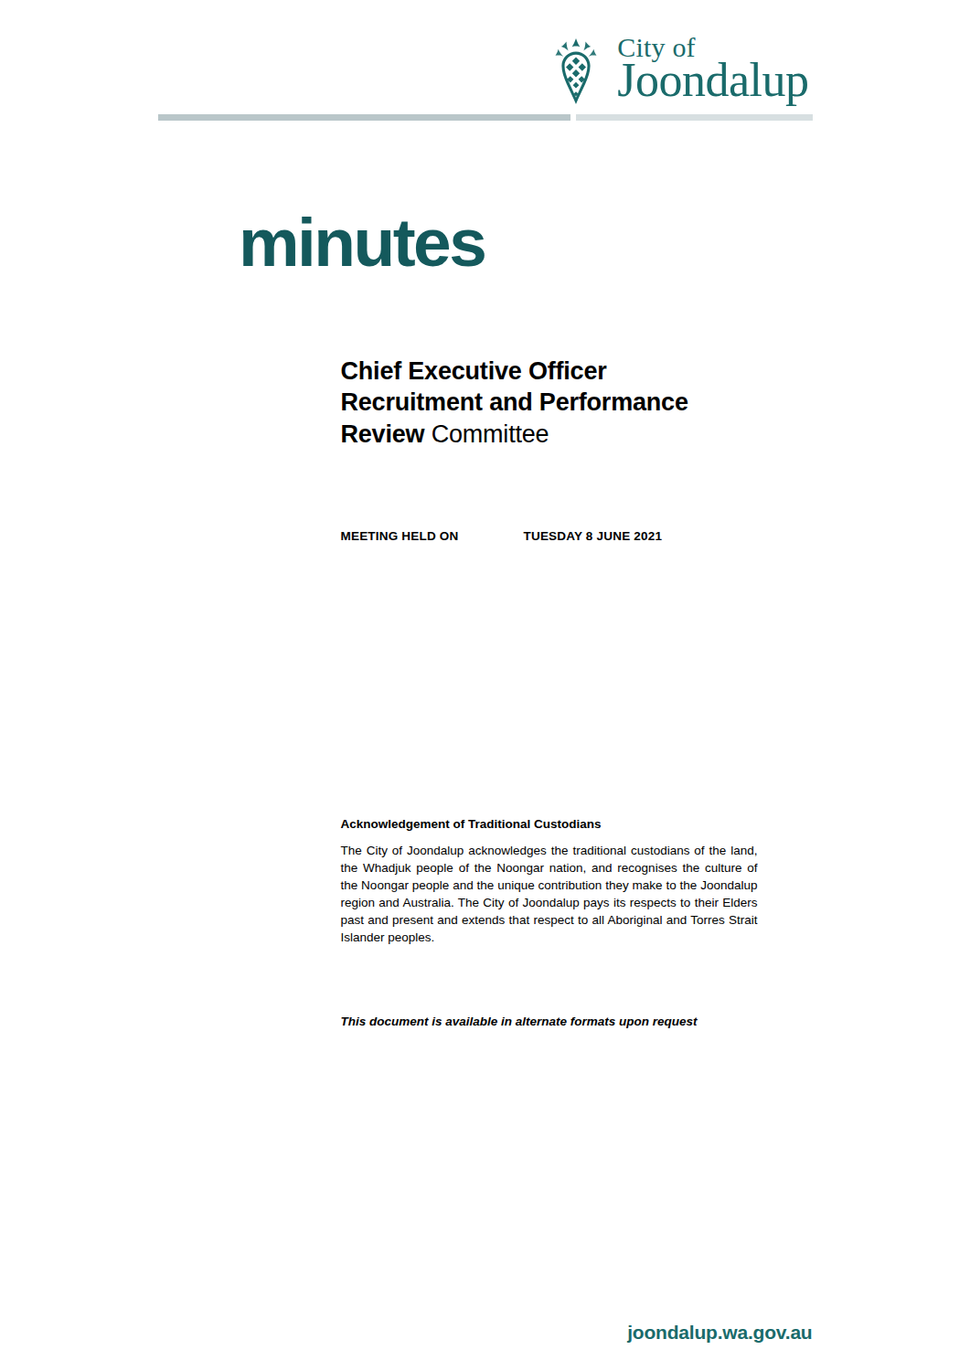City of Joondalup
minutes
Chief Executive Officer
Recruitment and Performance
Review Committee
MEETING HELD ON TUESDAY 8 JUNE 2021
Acknowledgement of Traditional Custodians
The City of Joondalup acknowledges the traditional custodians of the land, the Whadjuk people of the Noongar nation, and recognises the culture of the Noongar people and the unique contribution they make to the Joondalup region and Australia. The City of Joondalup pays its respects to their Elders past and present and extends that respect to all Aboriginal and Torres Strait Islander peoples.
This document is available in alternate formats upon request
joondalup.wa.gov.au